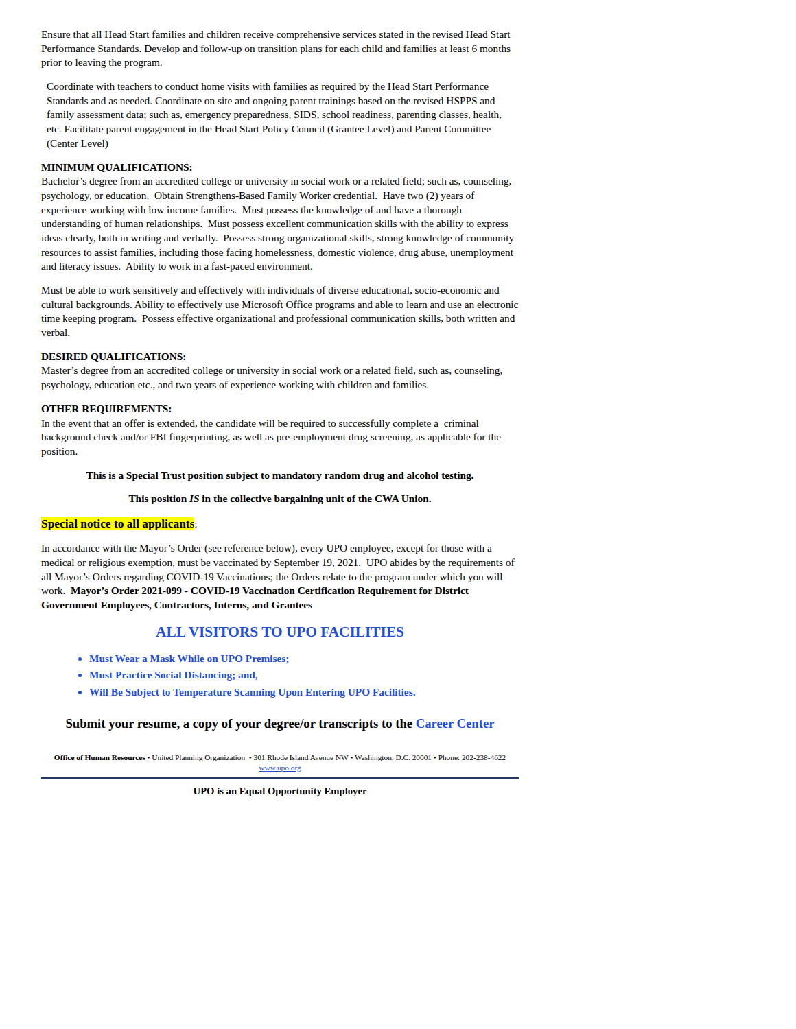Ensure that all Head Start families and children receive comprehensive services stated in the revised Head Start Performance Standards. Develop and follow-up on transition plans for each child and families at least 6 months prior to leaving the program.
Coordinate with teachers to conduct home visits with families as required by the Head Start Performance Standards and as needed. Coordinate on site and ongoing parent trainings based on the revised HSPPS and family assessment data; such as, emergency preparedness, SIDS, school readiness, parenting classes, health, etc. Facilitate parent engagement in the Head Start Policy Council (Grantee Level) and Parent Committee (Center Level)
MINIMUM QUALIFICATIONS:
Bachelor’s degree from an accredited college or university in social work or a related field; such as, counseling, psychology, or education. Obtain Strengthens-Based Family Worker credential. Have two (2) years of experience working with low income families. Must possess the knowledge of and have a thorough understanding of human relationships. Must possess excellent communication skills with the ability to express ideas clearly, both in writing and verbally. Possess strong organizational skills, strong knowledge of community resources to assist families, including those facing homelessness, domestic violence, drug abuse, unemployment and literacy issues. Ability to work in a fast-paced environment.
Must be able to work sensitively and effectively with individuals of diverse educational, socio-economic and cultural backgrounds. Ability to effectively use Microsoft Office programs and able to learn and use an electronic time keeping program. Possess effective organizational and professional communication skills, both written and verbal.
DESIRED QUALIFICATIONS:
Master’s degree from an accredited college or university in social work or a related field, such as, counseling, psychology, education etc., and two years of experience working with children and families.
OTHER REQUIREMENTS:
In the event that an offer is extended, the candidate will be required to successfully complete a criminal background check and/or FBI fingerprinting, as well as pre-employment drug screening, as applicable for the position.
This is a Special Trust position subject to mandatory random drug and alcohol testing.
This position IS in the collective bargaining unit of the CWA Union.
Special notice to all applicants:
In accordance with the Mayor’s Order (see reference below), every UPO employee, except for those with a medical or religious exemption, must be vaccinated by September 19, 2021. UPO abides by the requirements of all Mayor’s Orders regarding COVID-19 Vaccinations; the Orders relate to the program under which you will work. Mayor’s Order 2021-099 - COVID-19 Vaccination Certification Requirement for District Government Employees, Contractors, Interns, and Grantees
ALL VISITORS TO UPO FACILITIES
Must Wear a Mask While on UPO Premises;
Must Practice Social Distancing; and,
Will Be Subject to Temperature Scanning Upon Entering UPO Facilities.
Submit your resume, a copy of your degree/or transcripts to the Career Center
Office of Human Resources • United Planning Organization • 301 Rhode Island Avenue NW • Washington, D.C. 20001 • Phone: 202-238-4622
www.upo.org
UPO is an Equal Opportunity Employer